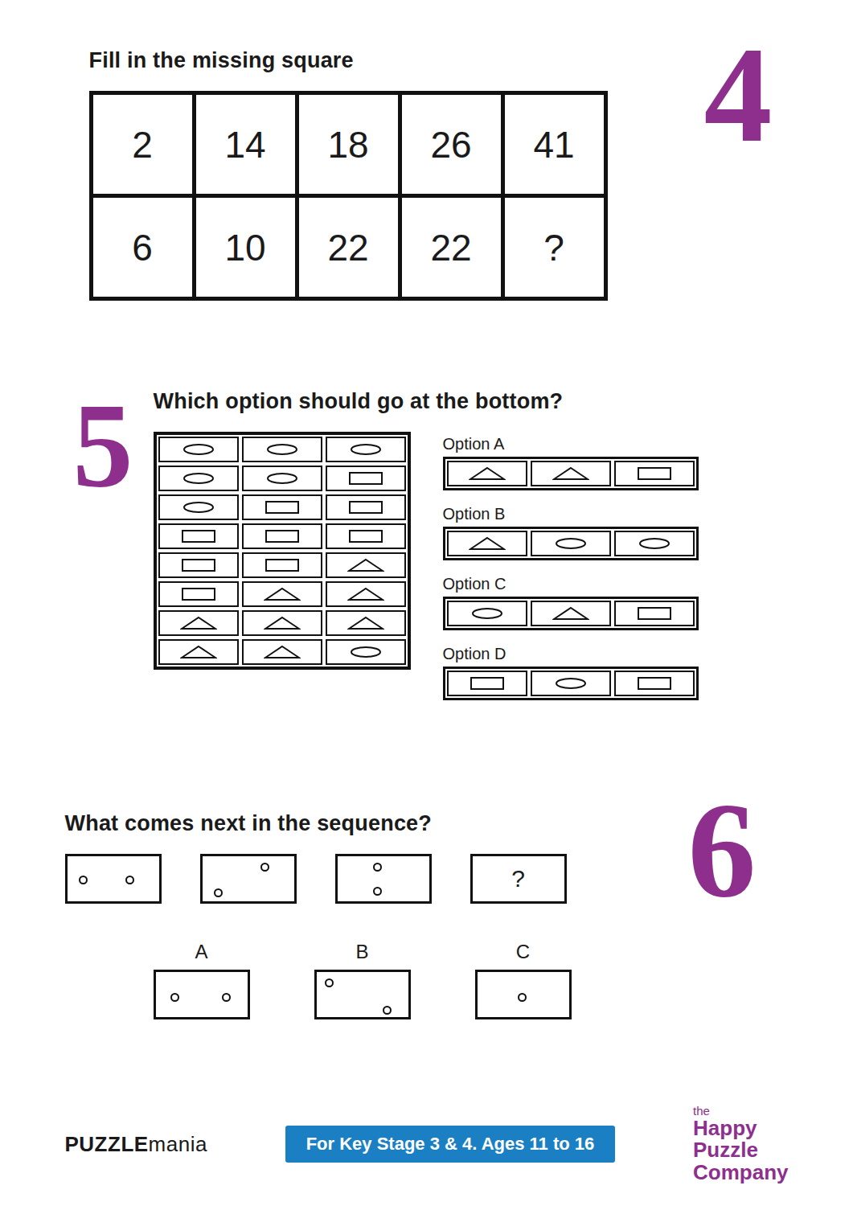4
Fill in the missing square
| 2 | 14 | 18 | 26 | 41 |
| 6 | 10 | 22 | 22 | ? |
5
Which option should go at the bottom?
Option A
Option B
Option C
Option D
6
What comes next in the sequence?
?
A
B
C
PUZZLEmania
For Key Stage 3 & 4. Ages 11 to 16
the Happy
Puzzle
Company